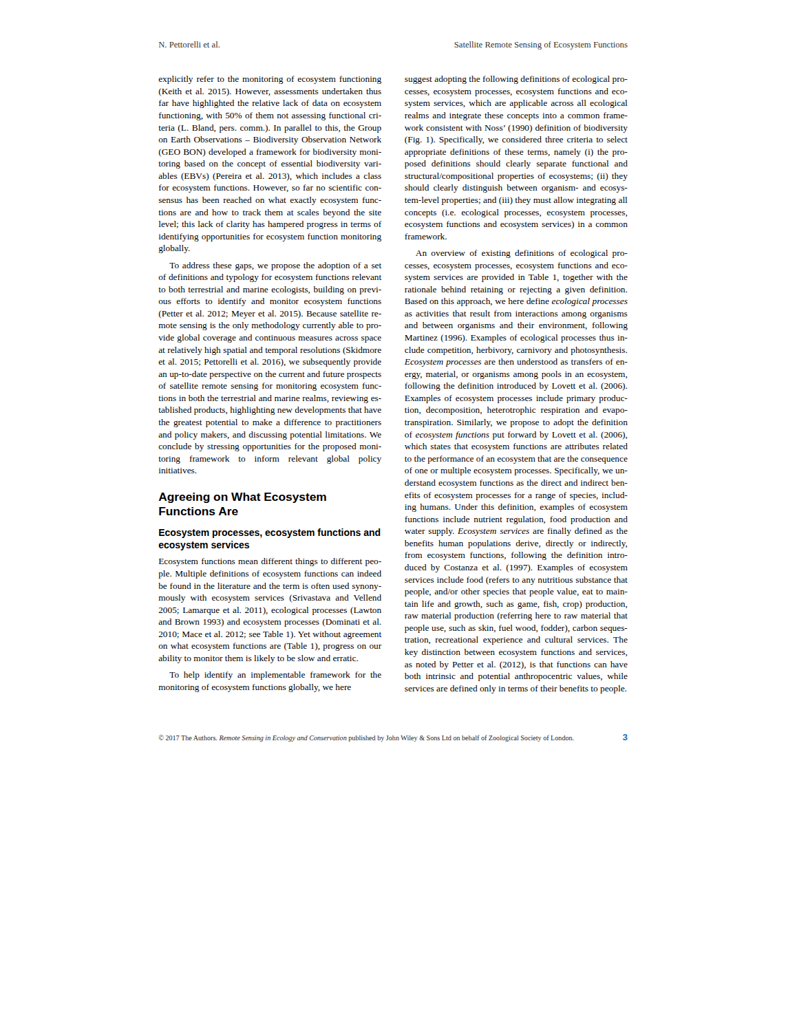N. Pettorelli et al.
Satellite Remote Sensing of Ecosystem Functions
explicitly refer to the monitoring of ecosystem functioning (Keith et al. 2015). However, assessments undertaken thus far have highlighted the relative lack of data on ecosystem functioning, with 50% of them not assessing functional criteria (L. Bland, pers. comm.). In parallel to this, the Group on Earth Observations – Biodiversity Observation Network (GEO BON) developed a framework for biodiversity monitoring based on the concept of essential biodiversity variables (EBVs) (Pereira et al. 2013), which includes a class for ecosystem functions. However, so far no scientific consensus has been reached on what exactly ecosystem functions are and how to track them at scales beyond the site level; this lack of clarity has hampered progress in terms of identifying opportunities for ecosystem function monitoring globally.
To address these gaps, we propose the adoption of a set of definitions and typology for ecosystem functions relevant to both terrestrial and marine ecologists, building on previous efforts to identify and monitor ecosystem functions (Petter et al. 2012; Meyer et al. 2015). Because satellite remote sensing is the only methodology currently able to provide global coverage and continuous measures across space at relatively high spatial and temporal resolutions (Skidmore et al. 2015; Pettorelli et al. 2016), we subsequently provide an up-to-date perspective on the current and future prospects of satellite remote sensing for monitoring ecosystem functions in both the terrestrial and marine realms, reviewing established products, highlighting new developments that have the greatest potential to make a difference to practitioners and policy makers, and discussing potential limitations. We conclude by stressing opportunities for the proposed monitoring framework to inform relevant global policy initiatives.
Agreeing on What Ecosystem Functions Are
Ecosystem processes, ecosystem functions and ecosystem services
Ecosystem functions mean different things to different people. Multiple definitions of ecosystem functions can indeed be found in the literature and the term is often used synonymously with ecosystem services (Srivastava and Vellend 2005; Lamarque et al. 2011), ecological processes (Lawton and Brown 1993) and ecosystem processes (Dominati et al. 2010; Mace et al. 2012; see Table 1). Yet without agreement on what ecosystem functions are (Table 1), progress on our ability to monitor them is likely to be slow and erratic.
To help identify an implementable framework for the monitoring of ecosystem functions globally, we here
suggest adopting the following definitions of ecological processes, ecosystem processes, ecosystem functions and ecosystem services, which are applicable across all ecological realms and integrate these concepts into a common framework consistent with Noss’ (1990) definition of biodiversity (Fig. 1). Specifically, we considered three criteria to select appropriate definitions of these terms, namely (i) the proposed definitions should clearly separate functional and structural/compositional properties of ecosystems; (ii) they should clearly distinguish between organism- and ecosystem-level properties; and (iii) they must allow integrating all concepts (i.e. ecological processes, ecosystem processes, ecosystem functions and ecosystem services) in a common framework.
An overview of existing definitions of ecological processes, ecosystem processes, ecosystem functions and ecosystem services are provided in Table 1, together with the rationale behind retaining or rejecting a given definition. Based on this approach, we here define ecological processes as activities that result from interactions among organisms and between organisms and their environment, following Martinez (1996). Examples of ecological processes thus include competition, herbivory, carnivory and photosynthesis. Ecosystem processes are then understood as transfers of energy, material, or organisms among pools in an ecosystem, following the definition introduced by Lovett et al. (2006). Examples of ecosystem processes include primary production, decomposition, heterotrophic respiration and evapotranspiration. Similarly, we propose to adopt the definition of ecosystem functions put forward by Lovett et al. (2006), which states that ecosystem functions are attributes related to the performance of an ecosystem that are the consequence of one or multiple ecosystem processes. Specifically, we understand ecosystem functions as the direct and indirect benefits of ecosystem processes for a range of species, including humans. Under this definition, examples of ecosystem functions include nutrient regulation, food production and water supply. Ecosystem services are finally defined as the benefits human populations derive, directly or indirectly, from ecosystem functions, following the definition introduced by Costanza et al. (1997). Examples of ecosystem services include food (refers to any nutritious substance that people, and/or other species that people value, eat to maintain life and growth, such as game, fish, crop) production, raw material production (referring here to raw material that people use, such as skin, fuel wood, fodder), carbon sequestration, recreational experience and cultural services. The key distinction between ecosystem functions and services, as noted by Petter et al. (2012), is that functions can have both intrinsic and potential anthropocentric values, while services are defined only in terms of their benefits to people.
© 2017 The Authors. Remote Sensing in Ecology and Conservation published by John Wiley & Sons Ltd on behalf of Zoological Society of London.
3